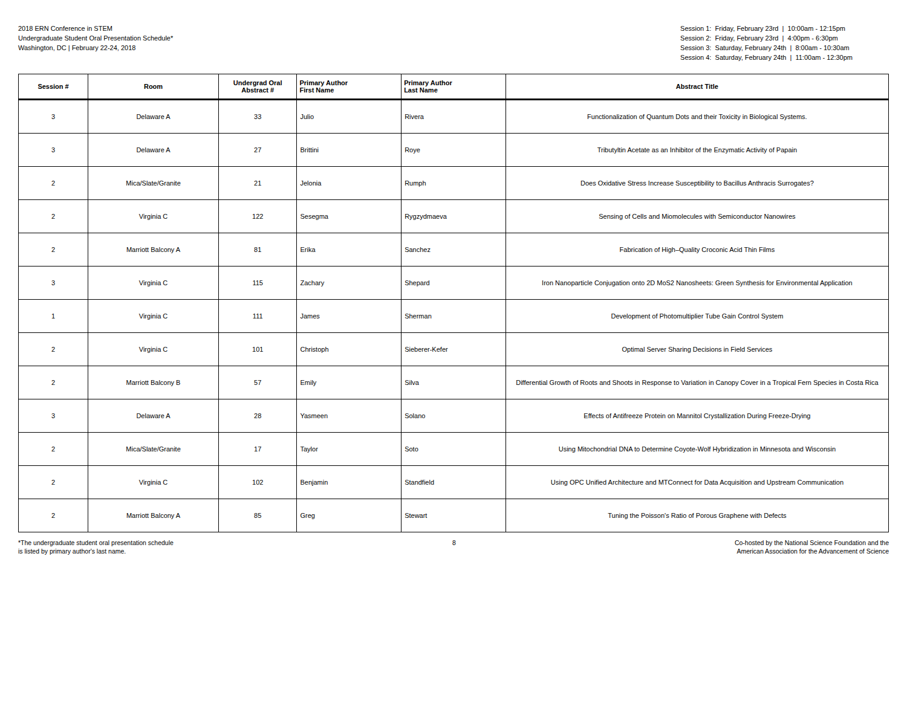2018 ERN Conference in STEM
Undergraduate Student Oral Presentation Schedule*
Washington, DC | February 22-24, 2018
Session 1: Friday, February 23rd | 10:00am - 12:15pm
Session 2: Friday, February 23rd | 4:00pm - 6:30pm
Session 3: Saturday, February 24th | 8:00am - 10:30am
Session 4: Saturday, February 24th | 11:00am - 12:30pm
| Session # | Room | Undergrad Oral Abstract # | Primary Author First Name | Primary Author Last Name | Abstract Title |
| --- | --- | --- | --- | --- | --- |
| 3 | Delaware A | 33 | Julio | Rivera | Functionalization of Quantum Dots and their Toxicity in Biological Systems. |
| 3 | Delaware A | 27 | Brittini | Roye | Tributyltin Acetate as an Inhibitor of the Enzymatic Activity of Papain |
| 2 | Mica/Slate/Granite | 21 | Jelonia | Rumph | Does Oxidative Stress Increase Susceptibility to Bacillus Anthracis Surrogates? |
| 2 | Virginia C | 122 | Sesegma | Rygzydmaeva | Sensing of Cells and Miomolecules with Semiconductor Nanowires |
| 2 | Marriott Balcony A | 81 | Erika | Sanchez | Fabrication of High–Quality Croconic Acid Thin Films |
| 3 | Virginia C | 115 | Zachary | Shepard | Iron Nanoparticle Conjugation onto 2D MoS2 Nanosheets: Green Synthesis for Environmental Application |
| 1 | Virginia C | 111 | James | Sherman | Development of Photomultiplier Tube Gain Control System |
| 2 | Virginia C | 101 | Christoph | Sieberer-Kefer | Optimal Server Sharing Decisions in Field Services |
| 2 | Marriott Balcony B | 57 | Emily | Silva | Differential Growth of Roots and Shoots in Response to Variation in Canopy Cover in a Tropical Fern Species in Costa Rica |
| 3 | Delaware A | 28 | Yasmeen | Solano | Effects of Antifreeze Protein on Mannitol Crystallization During Freeze-Drying |
| 2 | Mica/Slate/Granite | 17 | Taylor | Soto | Using Mitochondrial DNA to Determine Coyote-Wolf Hybridization in Minnesota and Wisconsin |
| 2 | Virginia C | 102 | Benjamin | Standfield | Using OPC Unified Architecture and MTConnect for Data Acquisition and Upstream Communication |
| 2 | Marriott Balcony A | 85 | Greg | Stewart | Tuning the Poisson's Ratio of Porous Graphene with Defects |
*The undergraduate student oral presentation schedule
is listed by primary author's last name.
8
Co-hosted by the National Science Foundation and the
American Association for the Advancement of Science